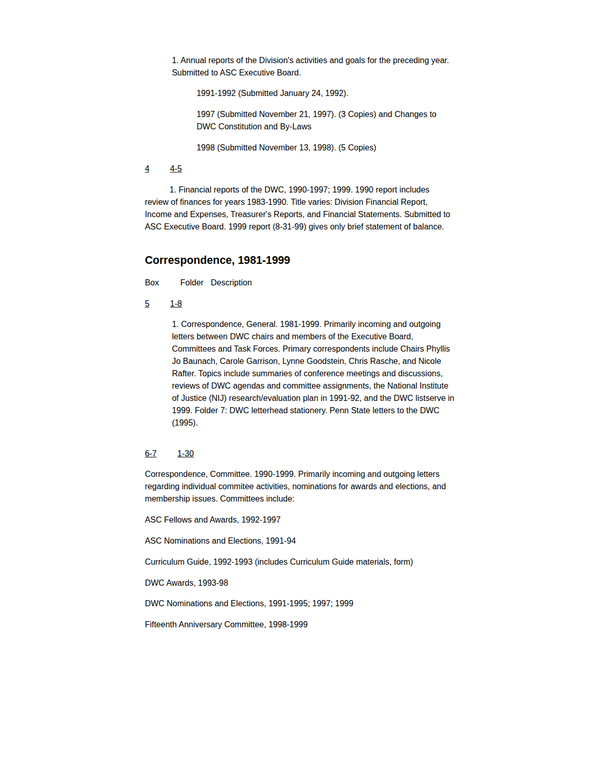1. Annual reports of the Division's activities and goals for the preceding year. Submitted to ASC Executive Board.
1991-1992 (Submitted January 24, 1992).
1997 (Submitted November 21, 1997). (3 Copies) and Changes to DWC Constitution and By-Laws
1998 (Submitted November 13, 1998). (5 Copies)
4 4-5
1. Financial reports of the DWC, 1990-1997; 1999. 1990 report includes review of finances for years 1983-1990. Title varies: Division Financial Report, Income and Expenses, Treasurer's Reports, and Financial Statements. Submitted to ASC Executive Board. 1999 report (8-31-99) gives only brief statement of balance.
Correspondence, 1981-1999
Box Folder Description
5 1-8
1. Correspondence, General. 1981-1999. Primarily incoming and outgoing letters between DWC chairs and members of the Executive Board, Committees and Task Forces. Primary correspondents include Chairs Phyllis Jo Baunach, Carole Garrison, Lynne Goodstein, Chris Rasche, and Nicole Rafter. Topics include summaries of conference meetings and discussions, reviews of DWC agendas and committee assignments, the National Institute of Justice (NIJ) research/evaluation plan in 1991-92, and the DWC listserve in 1999. Folder 7: DWC letterhead stationery. Penn State letters to the DWC (1995).
6-7 1-30
Correspondence, Committee. 1990-1999. Primarily incoming and outgoing letters regarding individual commitee activities, nominations for awards and elections, and membership issues. Committees include:
ASC Fellows and Awards, 1992-1997
ASC Nominations and Elections, 1991-94
Curriculum Guide, 1992-1993 (includes Curriculum Guide materials, form)
DWC Awards, 1993-98
DWC Nominations and Elections, 1991-1995; 1997; 1999
Fifteenth Anniversary Committee, 1998-1999